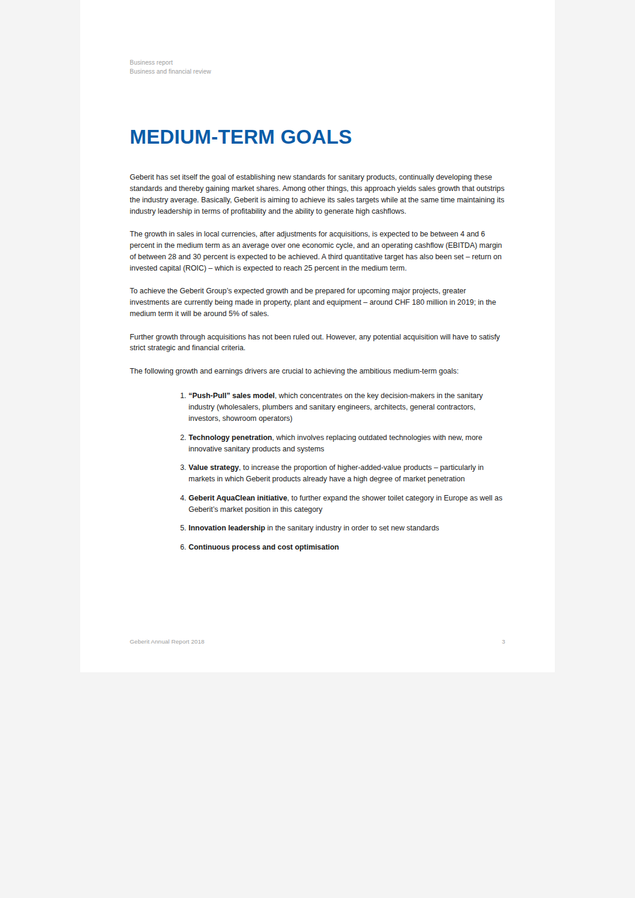Business report Business and financial review
MEDIUM-TERM GOALS
Geberit has set itself the goal of establishing new standards for sanitary products, continually developing these standards and thereby gaining market shares. Among other things, this approach yields sales growth that outstrips the industry average. Basically, Geberit is aiming to achieve its sales targets while at the same time maintaining its industry leadership in terms of profitability and the ability to generate high cashflows.
The growth in sales in local currencies, after adjustments for acquisitions, is expected to be between 4 and 6 percent in the medium term as an average over one economic cycle, and an operating cashflow (EBITDA) margin of between 28 and 30 percent is expected to be achieved. A third quantitative target has also been set – return on invested capital (ROIC) – which is expected to reach 25 percent in the medium term.
To achieve the Geberit Group’s expected growth and be prepared for upcoming major projects, greater investments are currently being made in property, plant and equipment – around CHF 180 million in 2019; in the medium term it will be around 5% of sales.
Further growth through acquisitions has not been ruled out. However, any potential acquisition will have to satisfy strict strategic and financial criteria.
The following growth and earnings drivers are crucial to achieving the ambitious medium-term goals:
“Push-Pull” sales model, which concentrates on the key decision-makers in the sanitary industry (wholesalers, plumbers and sanitary engineers, architects, general contractors, investors, showroom operators)
Technology penetration, which involves replacing outdated technologies with new, more innovative sanitary products and systems
Value strategy, to increase the proportion of higher-added-value products – particularly in markets in which Geberit products already have a high degree of market penetration
Geberit AquaClean initiative, to further expand the shower toilet category in Europe as well as Geberit’s market position in this category
Innovation leadership in the sanitary industry in order to set new standards
Continuous process and cost optimisation
Geberit Annual Report 2018 3